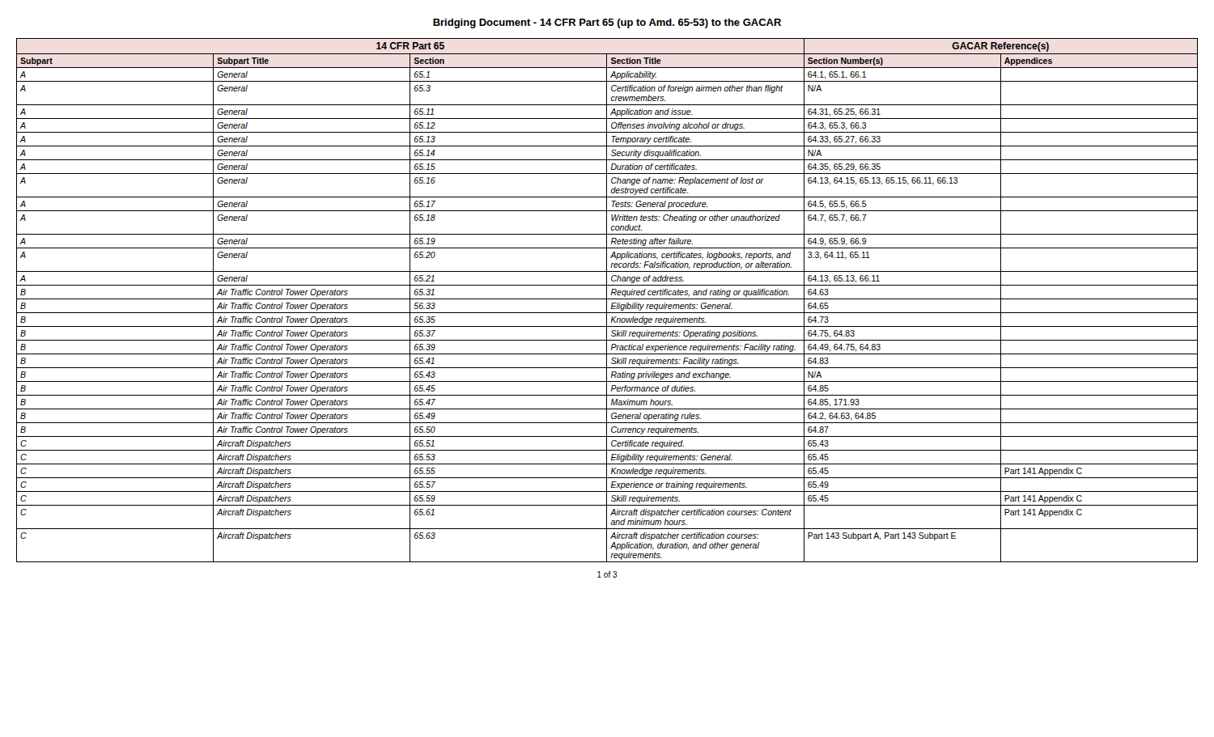Bridging Document - 14 CFR Part 65 (up to Amd. 65-53) to the GACAR
| 14 CFR Part 65 | GACAR Reference(s) |
| --- | --- |
| Subpart | Subpart Title | Section | Section Title | Section Number(s) | Appendices |
| A | General | 65.1 | Applicability. | 64.1, 65.1, 66.1 | |
| A | General | 65.3 | Certification of foreign airmen other than flight crewmembers. | N/A | |
| A | General | 65.11 | Application and issue. | 64.31, 65.25, 66.31 | |
| A | General | 65.12 | Offenses involving alcohol or drugs. | 64.3, 65.3, 66.3 | |
| A | General | 65.13 | Temporary certificate. | 64.33, 65.27, 66.33 | |
| A | General | 65.14 | Security disqualification. | N/A | |
| A | General | 65.15 | Duration of certificates. | 64.35, 65.29, 66.35 | |
| A | General | 65.16 | Change of name: Replacement of lost or destroyed certificate. | 64.13, 64.15, 65.13, 65.15, 66.11, 66.13 | |
| A | General | 65.17 | Tests: General procedure. | 64.5, 65.5, 66.5 | |
| A | General | 65.18 | Written tests: Cheating or other unauthorized conduct. | 64.7, 65.7, 66.7 | |
| A | General | 65.19 | Retesting after failure. | 64.9, 65.9, 66.9 | |
| A | General | 65.20 | Applications, certificates, logbooks, reports, and records: Falsification, reproduction, or alteration. | 3.3, 64.11, 65.11 | |
| A | General | 65.21 | Change of address. | 64.13, 65.13, 66.11 | |
| B | Air Traffic Control Tower Operators | 65.31 | Required certificates, and rating or qualification. | 64.63 | |
| B | Air Traffic Control Tower Operators | 56.33 | Eligibility requirements: General. | 64.65 | |
| B | Air Traffic Control Tower Operators | 65.35 | Knowledge requirements. | 64.73 | |
| B | Air Traffic Control Tower Operators | 65.37 | Skill requirements: Operating positions. | 64.75, 64.83 | |
| B | Air Traffic Control Tower Operators | 65.39 | Practical experience requirements: Facility rating. | 64.49, 64.75, 64.83 | |
| B | Air Traffic Control Tower Operators | 65.41 | Skill requirements: Facility ratings. | 64.83 | |
| B | Air Traffic Control Tower Operators | 65.43 | Rating privileges and exchange. | N/A | |
| B | Air Traffic Control Tower Operators | 65.45 | Performance of duties. | 64.85 | |
| B | Air Traffic Control Tower Operators | 65.47 | Maximum hours. | 64.85, 171.93 | |
| B | Air Traffic Control Tower Operators | 65.49 | General operating rules. | 64.2, 64.63, 64.85 | |
| B | Air Traffic Control Tower Operators | 65.50 | Currency requirements. | 64.87 | |
| C | Aircraft Dispatchers | 65.51 | Certificate required. | 65.43 | |
| C | Aircraft Dispatchers | 65.53 | Eligibility requirements: General. | 65.45 | |
| C | Aircraft Dispatchers | 65.55 | Knowledge requirements. | 65.45 | Part 141 Appendix C |
| C | Aircraft Dispatchers | 65.57 | Experience or training requirements. | 65.49 | |
| C | Aircraft Dispatchers | 65.59 | Skill requirements. | 65.45 | Part 141 Appendix C |
| C | Aircraft Dispatchers | 65.61 | Aircraft dispatcher certification courses: Content and minimum hours. | | Part 141 Appendix C |
| C | Aircraft Dispatchers | 65.63 | Aircraft dispatcher certification courses: Application, duration, and other general requirements. | Part 143 Subpart A, Part 143 Subpart E | |
1 of 3